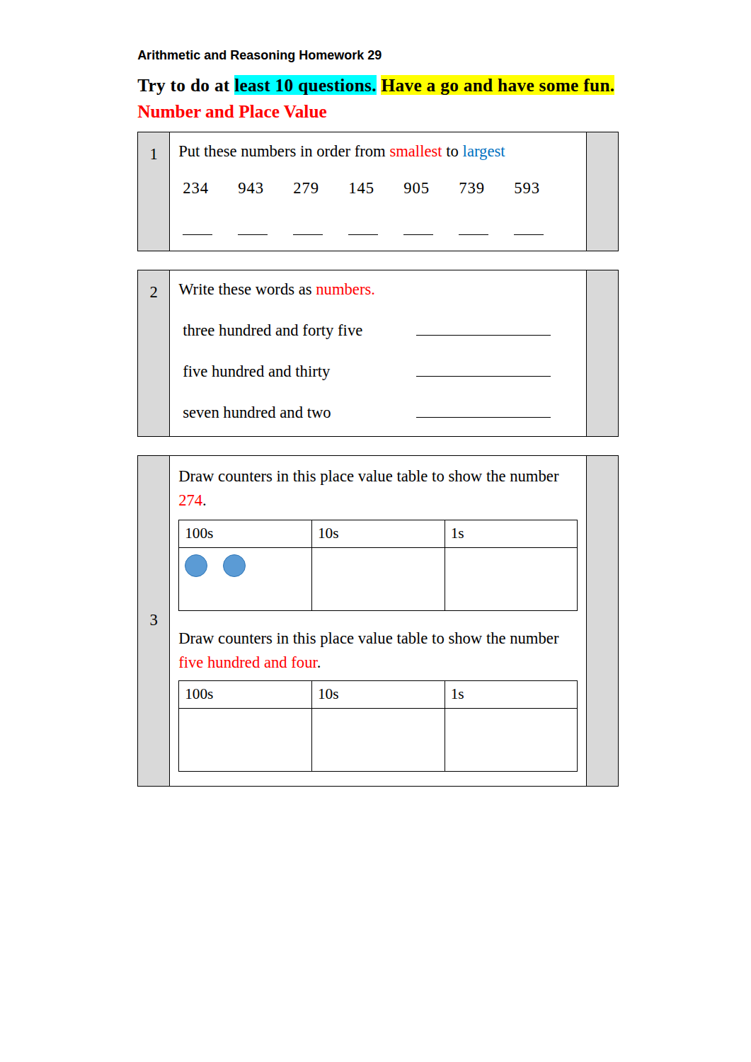Arithmetic and Reasoning Homework 29
Try to do at least 10 questions. Have a go and have some fun.
Number and Place Value
| 1 | Put these numbers in order from smallest to largest 234 943 279 145 905 739 593 | |
| 2 | Write these words as numbers. three hundred and forty five five hundred and thirty seven hundred and two | |
| 3 | Draw counters in this place value table to show the number 274 . / 100s / 10s / 1s / / --- / --- / --- / Draw counters in this place value table to show the number five hundred and four . / 100s / 10s / 1s / / --- / --- / --- / | |